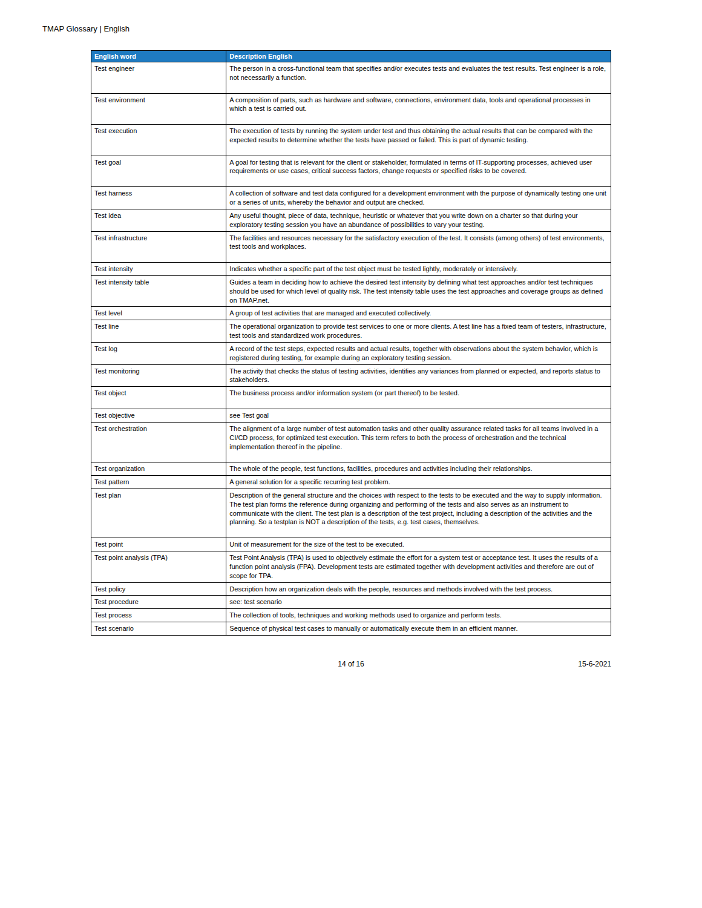TMAP Glossary | English
| English word | Description English |
| --- | --- |
| Test engineer | The person in a cross-functional team that specifies and/or executes tests and evaluates the test results. Test engineer is a role, not necessarily a function. |
| Test environment | A composition of parts, such as hardware and software, connections, environment data, tools and operational processes in which a test is carried out. |
| Test execution | The execution of tests by running the system under test and thus obtaining the actual results that can be compared with the expected results to determine whether the tests have passed or failed. This is part of dynamic testing. |
| Test goal | A goal for testing that is relevant for the client or stakeholder, formulated in terms of IT-supporting processes, achieved user requirements or use cases, critical success factors, change requests or specified risks to be covered. |
| Test harness | A collection of software and test data configured for a development environment with the purpose of dynamically testing one unit or a series of units, whereby the behavior and output are checked. |
| Test idea | Any useful thought, piece of data, technique, heuristic or whatever that you write down on a charter so that during your exploratory testing session you have an abundance of possibilities to vary your testing. |
| Test infrastructure | The facilities and resources necessary for the satisfactory execution of the test. It consists (among others) of test environments, test tools and workplaces. |
| Test intensity | Indicates whether a specific part of the test object must be tested lightly, moderately or intensively. |
| Test intensity table | Guides a team in deciding how to achieve the desired test intensity by defining what test approaches and/or test techniques should be used for which level of quality risk. The test intensity table uses the test approaches and coverage groups as defined on TMAP.net. |
| Test level | A group of test activities that are managed and executed collectively. |
| Test line | The operational organization to provide test services to one or more clients. A test line has a fixed team of testers, infrastructure, test tools and standardized work procedures. |
| Test log | A record of the test steps, expected results and actual results, together with observations about the system behavior, which is registered during testing, for example during an exploratory testing session. |
| Test monitoring | The activity that checks the status of testing activities, identifies any variances from planned or expected, and reports status to stakeholders. |
| Test object | The business process and/or information system (or part thereof) to be tested. |
| Test objective | see Test goal |
| Test orchestration | The alignment of a large number of test automation tasks and other quality assurance related tasks for all teams involved in a CI/CD process, for optimized test execution. This term refers to both the process of orchestration and the technical implementation thereof in the pipeline. |
| Test organization | The whole of the people, test functions, facilities, procedures and activities including their relationships. |
| Test pattern | A general solution for a specific recurring test problem. |
| Test plan | Description of the general structure and the choices with respect to the tests to be executed and the way to supply information. The test plan forms the reference during organizing and performing of the tests and also serves as an instrument to communicate with the client. The test plan is a description of the test project, including a description of the activities and the planning. So a testplan is NOT a description of the tests, e.g. test cases, themselves. |
| Test point | Unit of measurement for the size of the test to be executed. |
| Test point analysis (TPA) | Test Point Analysis (TPA) is used to objectively estimate the effort for a system test or acceptance test. It uses the results of a function point analysis (FPA). Development tests are estimated together with development activities and therefore are out of scope for TPA. |
| Test policy | Description how an organization deals with the people, resources and methods involved with the test process. |
| Test procedure | see: test scenario |
| Test process | The collection of tools, techniques and working methods used to organize and perform tests. |
| Test scenario | Sequence of physical test cases to manually or automatically execute them in an efficient manner. |
14 of 16
15-6-2021